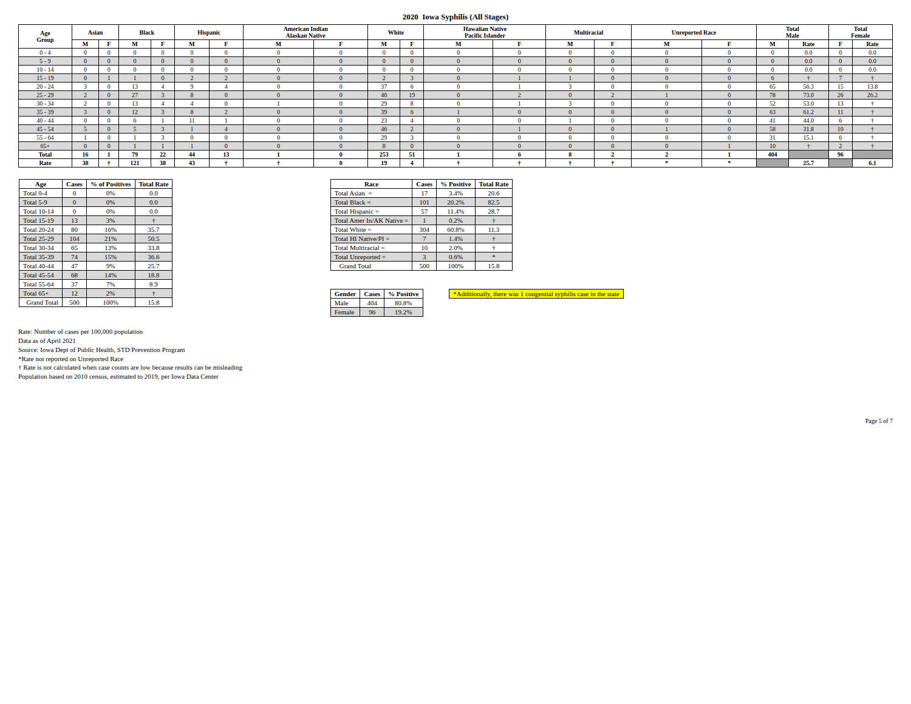2020 Iowa Syphilis (All Stages)
| Age Group | Asian | Black | Hispanic | American Indian Alaskan Native | White | Hawaiian Native Pacific Islander | Multiracial | Unreported Race | Total Male | Total Female |
| --- | --- | --- | --- | --- | --- | --- | --- | --- | --- | --- |
| M | F | M | F | M | F | M | F | M | F | M | F | M | F | M | F | M | Rate | F | Rate |
| 0 - 4 | 0 | 0 | 0 | 0 | 0 | 0 | 0 | 0 | 0 | 0 | 0 | 0 | 0 | 0 | 0 | 0 | 0 | 0.0 | 0 | 0.0 |
| 5 - 9 | 0 | 0 | 0 | 0 | 0 | 0 | 0 | 0 | 0 | 0 | 0 | 0 | 0 | 0 | 0 | 0 | 0 | 0.0 | 0 | 0.0 |
| 10 - 14 | 0 | 0 | 0 | 0 | 0 | 0 | 0 | 0 | 0 | 0 | 0 | 0 | 0 | 0 | 0 | 0 | 0 | 0.0 | 0 | 0.0 |
| 15 - 19 | 0 | 1 | 1 | 0 | 2 | 2 | 0 | 0 | 2 | 3 | 0 | 1 | 1 | 0 | 0 | 0 | 6 | † | 7 | † |
| 20 - 24 | 3 | 0 | 13 | 4 | 9 | 4 | 0 | 0 | 37 | 6 | 0 | 1 | 3 | 0 | 0 | 0 | 65 | 56.3 | 15 | 13.8 |
| 25 - 29 | 2 | 0 | 27 | 3 | 8 | 0 | 0 | 0 | 40 | 19 | 0 | 2 | 0 | 2 | 1 | 0 | 78 | 73.0 | 26 | 26.2 |
| 30 - 34 | 2 | 0 | 13 | 4 | 4 | 0 | 1 | 0 | 29 | 8 | 0 | 1 | 3 | 0 | 0 | 0 | 52 | 53.0 | 13 | † |
| 35 - 39 | 3 | 0 | 12 | 3 | 8 | 2 | 0 | 0 | 39 | 6 | 1 | 0 | 0 | 0 | 0 | 0 | 63 | 61.2 | 11 | † |
| 40 - 44 | 0 | 0 | 6 | 1 | 11 | 1 | 0 | 0 | 23 | 4 | 0 | 0 | 1 | 0 | 0 | 0 | 41 | 44.0 | 6 | † |
| 45 - 54 | 5 | 0 | 5 | 3 | 1 | 4 | 0 | 0 | 46 | 2 | 0 | 1 | 0 | 0 | 1 | 0 | 58 | 31.8 | 10 | † |
| 55 - 64 | 1 | 0 | 1 | 3 | 0 | 0 | 0 | 0 | 29 | 3 | 0 | 0 | 0 | 0 | 0 | 0 | 31 | 15.1 | 6 | † |
| 65+ | 0 | 0 | 1 | 1 | 1 | 0 | 0 | 0 | 8 | 0 | 0 | 0 | 0 | 0 | 0 | 1 | 10 | † | 2 | † |
| Total | 16 | 1 | 79 | 22 | 44 | 13 | 1 | 0 | 253 | 51 | 1 | 6 | 8 | 2 | 2 | 1 | 404 | | 96 | |
| Rate | 38 | † | 121 | 38 | 43 | † | † | 0 | 19 | 4 | † | † | † | † | * | * | | 25.7 | | 6.1 |
| / Age / Cases / % of Positives / Total Rate / / --- / --- / --- / --- / / Total 0-4 / 0 / 0% / 0.0 / / Total 5-9 / 0 / 0% / 0.0 / / Total 10-14 / 0 / 0% / 0.0 / / Total 15-19 / 13 / 3% / † / / Total 20-24 / 80 / 16% / 35.7 / / Total 25-29 / 104 / 21% / 50.5 / / Total 30-34 / 65 / 13% / 33.8 / / Total 35-39 / 74 / 15% / 36.6 / / Total 40-44 / 47 / 9% / 25.7 / / Total 45-54 / 68 / 14% / 18.8 / / Total 55-64 / 37 / 7% / 8.9 / / Total 65+ / 12 / 2% / † / / Grand Total / 500 / 100% / 15.8 / | / Race / Cases / % Positive / Total Rate / / --- / --- / --- / --- / / Total Asian = / 17 / 3.4% / 20.6 / / Total Black = / 101 / 20.2% / 82.5 / / Total Hispanic = / 57 / 11.4% / 28.7 / / Total Amer In/AK Native = / 1 / 0.2% / † / / Total White = / 304 / 60.8% / 11.3 / / Total HI Native/PI = / 7 / 1.4% / † / / Total Multiracial = / 10 / 2.0% / † / / Total Unreported = / 3 / 0.6% / * / / Grand Total / 500 / 100% / 15.8 / / Gender / Cases / % Positive / / --- / --- / --- / / Male / 404 / 80.8% / / Female / 96 / 19.2% / *Additionally, there was 1 congential syphilis case in the state |
Rate: Number of cases per 100,000 population
Data as of April 2021
Source: Iowa Dept of Public Health, STD Prevention Program
*Rate not reported on Unreported Race
† Rate is not calculated when case counts are low because results can be misleading
Population based on 2010 census, estimated to 2019, per Iowa Data Center
Page 5 of 7